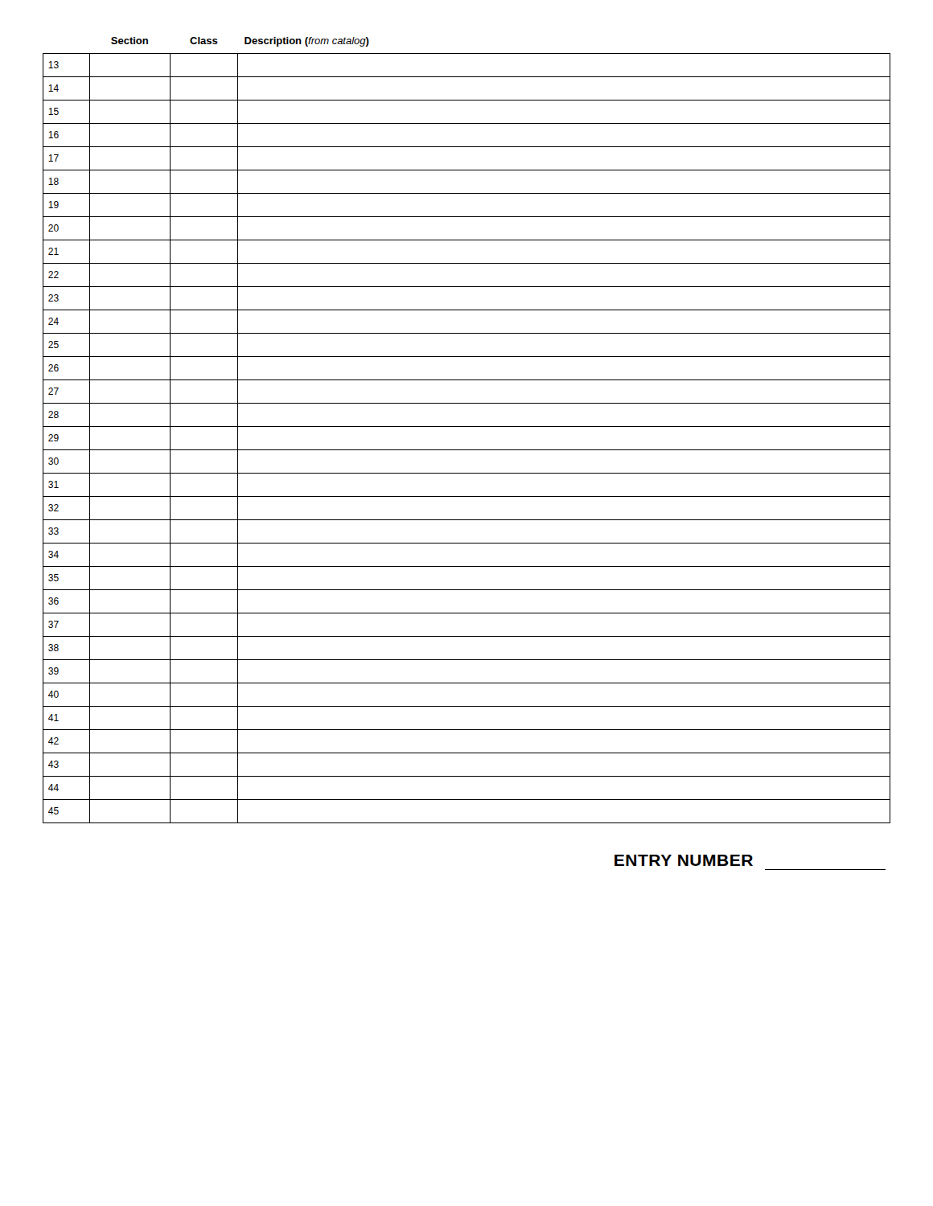| | Section | Class | Description ( from catalog ) |
| --- | --- | --- | --- |
| 13 | | | |
| 14 | | | |
| 15 | | | |
| 16 | | | |
| 17 | | | |
| 18 | | | |
| 19 | | | |
| 20 | | | |
| 21 | | | |
| 22 | | | |
| 23 | | | |
| 24 | | | |
| 25 | | | |
| 26 | | | |
| 27 | | | |
| 28 | | | |
| 29 | | | |
| 30 | | | |
| 31 | | | |
| 32 | | | |
| 33 | | | |
| 34 | | | |
| 35 | | | |
| 36 | | | |
| 37 | | | |
| 38 | | | |
| 39 | | | |
| 40 | | | |
| 41 | | | |
| 42 | | | |
| 43 | | | |
| 44 | | | |
| 45 | | | |
ENTRY NUMBER